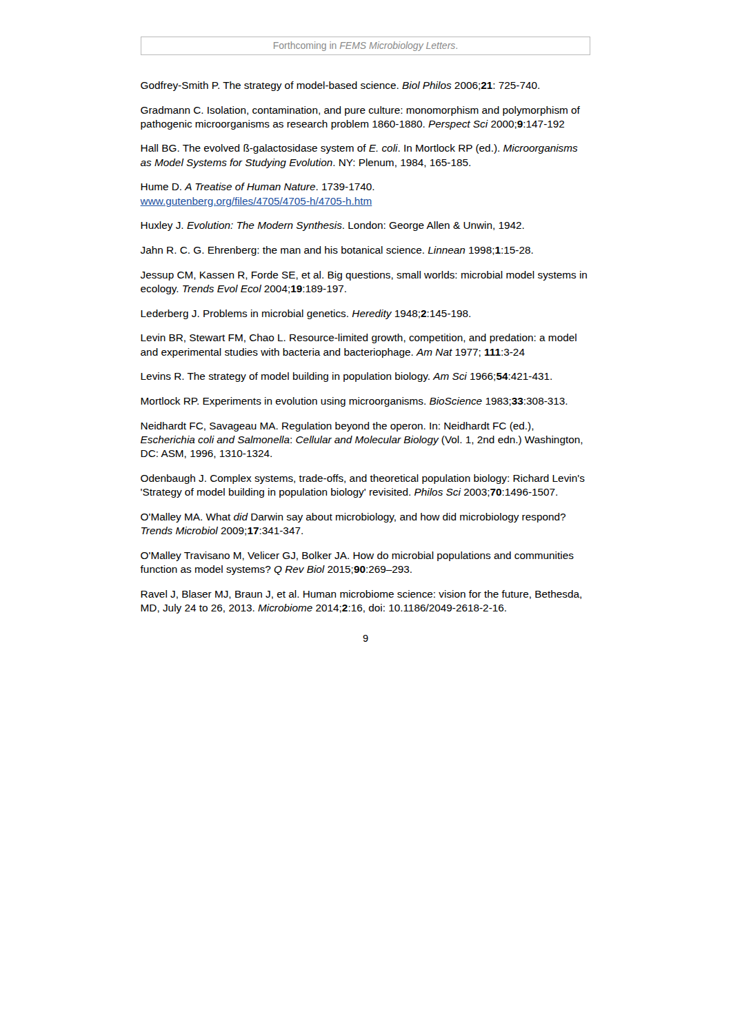Forthcoming in FEMS Microbiology Letters.
Godfrey-Smith P. The strategy of model-based science. Biol Philos 2006;21: 725-740.
Gradmann C. Isolation, contamination, and pure culture: monomorphism and polymorphism of pathogenic microorganisms as research problem 1860-1880. Perspect Sci 2000;9:147-192
Hall BG. The evolved ß-galactosidase system of E. coli. In Mortlock RP (ed.). Microorganisms as Model Systems for Studying Evolution. NY: Plenum, 1984, 165-185.
Hume D. A Treatise of Human Nature. 1739-1740.
www.gutenberg.org/files/4705/4705-h/4705-h.htm
Huxley J. Evolution: The Modern Synthesis. London: George Allen & Unwin, 1942.
Jahn R. C. G. Ehrenberg: the man and his botanical science. Linnean 1998;1:15-28.
Jessup CM, Kassen R, Forde SE, et al. Big questions, small worlds: microbial model systems in ecology. Trends Evol Ecol 2004;19:189-197.
Lederberg J. Problems in microbial genetics. Heredity 1948;2:145-198.
Levin BR, Stewart FM, Chao L. Resource-limited growth, competition, and predation: a model and experimental studies with bacteria and bacteriophage. Am Nat 1977; 111:3-24
Levins R. The strategy of model building in population biology. Am Sci 1966;54:421-431.
Mortlock RP. Experiments in evolution using microorganisms. BioScience 1983;33:308-313.
Neidhardt FC, Savageau MA. Regulation beyond the operon. In: Neidhardt FC (ed.), Escherichia coli and Salmonella: Cellular and Molecular Biology (Vol. 1, 2nd edn.) Washington, DC: ASM, 1996, 1310-1324.
Odenbaugh J. Complex systems, trade-offs, and theoretical population biology: Richard Levin's 'Strategy of model building in population biology' revisited. Philos Sci 2003;70:1496-1507.
O'Malley MA. What did Darwin say about microbiology, and how did microbiology respond? Trends Microbiol 2009;17:341-347.
O'Malley Travisano M, Velicer GJ, Bolker JA. How do microbial populations and communities function as model systems? Q Rev Biol 2015;90:269–293.
Ravel J, Blaser MJ, Braun J, et al. Human microbiome science: vision for the future, Bethesda, MD, July 24 to 26, 2013. Microbiome 2014;2:16, doi: 10.1186/2049-2618-2-16.
9